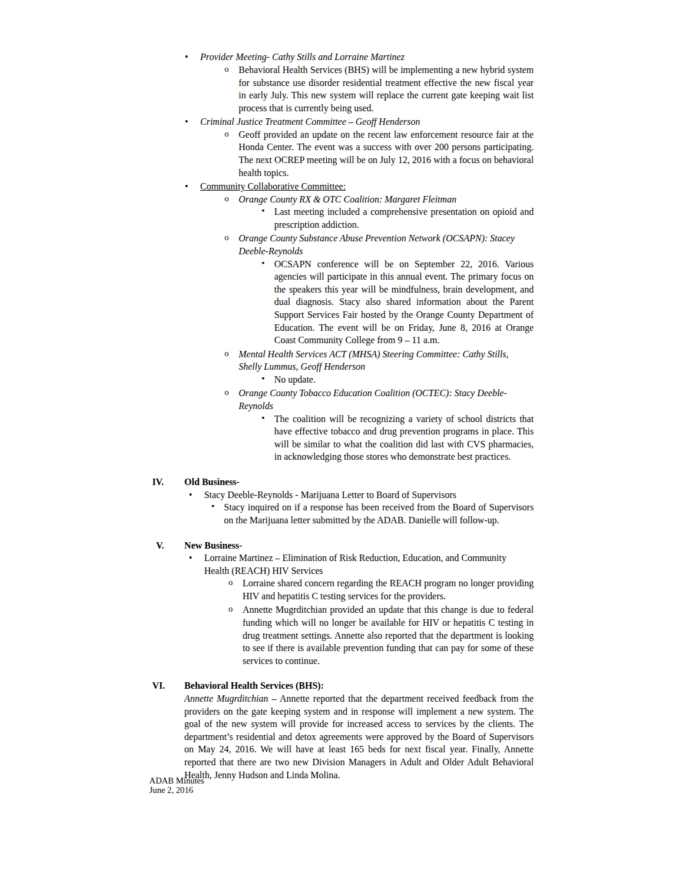Provider Meeting- Cathy Stills and Lorraine Martinez
Behavioral Health Services (BHS) will be implementing a new hybrid system for substance use disorder residential treatment effective the new fiscal year in early July. This new system will replace the current gate keeping wait list process that is currently being used.
Criminal Justice Treatment Committee – Geoff Henderson
Geoff provided an update on the recent law enforcement resource fair at the Honda Center. The event was a success with over 200 persons participating. The next OCREP meeting will be on July 12, 2016 with a focus on behavioral health topics.
Community Collaborative Committee:
Orange County RX & OTC Coalition: Margaret Fleitman
Last meeting included a comprehensive presentation on opioid and prescription addiction.
Orange County Substance Abuse Prevention Network (OCSAPN): Stacey Deeble-Reynolds
OCSAPN conference will be on September 22, 2016. Various agencies will participate in this annual event. The primary focus on the speakers this year will be mindfulness, brain development, and dual diagnosis. Stacy also shared information about the Parent Support Services Fair hosted by the Orange County Department of Education. The event will be on Friday, June 8, 2016 at Orange Coast Community College from 9 – 11 a.m.
Mental Health Services ACT (MHSA) Steering Committee: Cathy Stills, Shelly Lummus, Geoff Henderson
No update.
Orange County Tobacco Education Coalition (OCTEC): Stacy Deeble-Reynolds
The coalition will be recognizing a variety of school districts that have effective tobacco and drug prevention programs in place. This will be similar to what the coalition did last with CVS pharmacies, in acknowledging those stores who demonstrate best practices.
IV. Old Business-
Stacy Deeble-Reynolds - Marijuana Letter to Board of Supervisors
Stacy inquired on if a response has been received from the Board of Supervisors on the Marijuana letter submitted by the ADAB. Danielle will follow-up.
V. New Business-
Lorraine Martinez – Elimination of Risk Reduction, Education, and Community Health (REACH) HIV Services
Lorraine shared concern regarding the REACH program no longer providing HIV and hepatitis C testing services for the providers.
Annette Mugrditchian provided an update that this change is due to federal funding which will no longer be available for HIV or hepatitis C testing in drug treatment settings. Annette also reported that the department is looking to see if there is available prevention funding that can pay for some of these services to continue.
VI. Behavioral Health Services (BHS):
Annette Mugrditchian – Annette reported that the department received feedback from the providers on the gate keeping system and in response will implement a new system. The goal of the new system will provide for increased access to services by the clients. The department’s residential and detox agreements were approved by the Board of Supervisors on May 24, 2016. We will have at least 165 beds for next fiscal year. Finally, Annette reported that there are two new Division Managers in Adult and Older Adult Behavioral Health, Jenny Hudson and Linda Molina.
ADAB Minutes
June 2, 2016